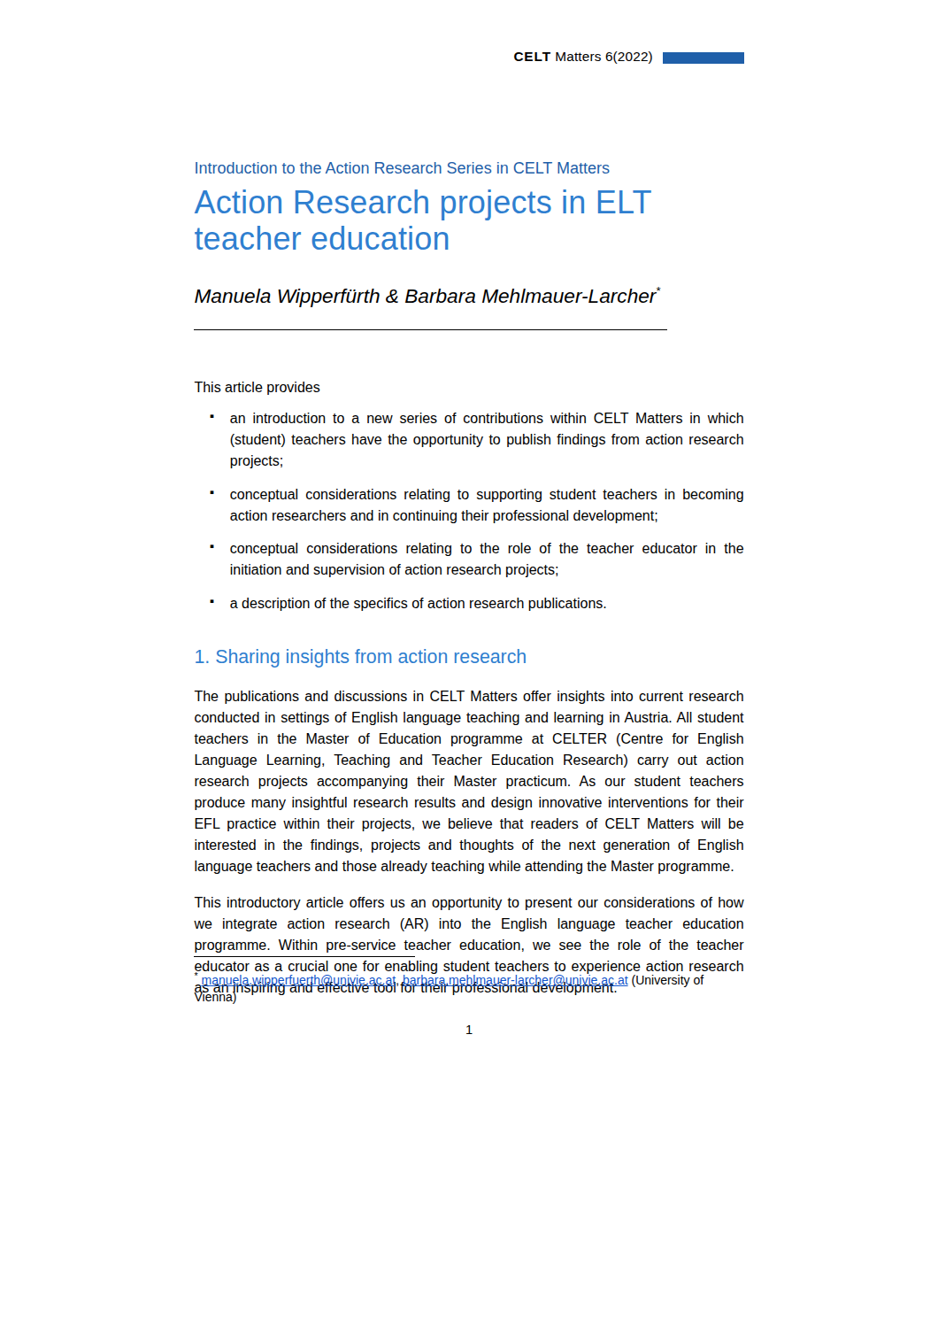CELT Matters 6(2022)
Introduction to the Action Research Series in CELT Matters
Action Research projects in ELT teacher education
Manuela Wipperfürth & Barbara Mehlmauer-Larcher*
This article provides
an introduction to a new series of contributions within CELT Matters in which (student) teachers have the opportunity to publish findings from action research projects;
conceptual considerations relating to supporting student teachers in becoming action researchers and in continuing their professional development;
conceptual considerations relating to the role of the teacher educator in the initiation and supervision of action research projects;
a description of the specifics of action research publications.
1. Sharing insights from action research
The publications and discussions in CELT Matters offer insights into current research conducted in settings of English language teaching and learning in Austria. All student teachers in the Master of Education programme at CELTER (Centre for English Language Learning, Teaching and Teacher Education Research) carry out action research projects accompanying their Master practicum. As our student teachers produce many insightful research results and design innovative interventions for their EFL practice within their projects, we believe that readers of CELT Matters will be interested in the findings, projects and thoughts of the next generation of English language teachers and those already teaching while attending the Master programme.
This introductory article offers us an opportunity to present our considerations of how we integrate action research (AR) into the English language teacher education programme. Within pre-service teacher education, we see the role of the teacher educator as a crucial one for enabling student teachers to experience action research as an inspiring and effective tool for their professional development.
* manuela.wipperfuerth@univie.ac.at, barbara.mehlmauer-larcher@univie.ac.at (University of Vienna)
1